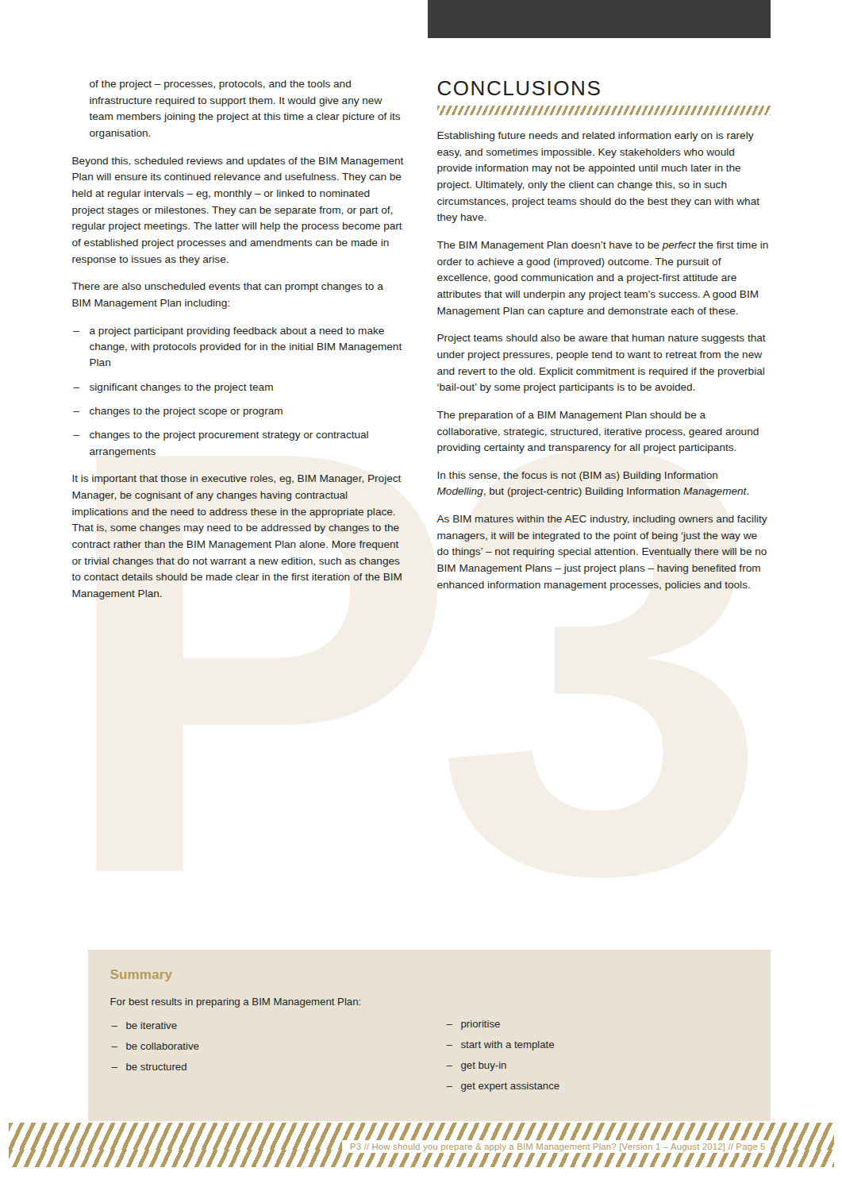P3
of the project – processes, protocols, and the tools and infrastructure required to support them. It would give any new team members joining the project at this time a clear picture of its organisation.
Beyond this, scheduled reviews and updates of the BIM Management Plan will ensure its continued relevance and usefulness. They can be held at regular intervals – eg, monthly – or linked to nominated project stages or milestones. They can be separate from, or part of, regular project meetings. The latter will help the process become part of established project processes and amendments can be made in response to issues as they arise.
There are also unscheduled events that can prompt changes to a BIM Management Plan including:
a project participant providing feedback about a need to make change, with protocols provided for in the initial BIM Management Plan
significant changes to the project team
changes to the project scope or program
changes to the project procurement strategy or contractual arrangements
It is important that those in executive roles, eg, BIM Manager, Project Manager, be cognisant of any changes having contractual implications and the need to address these in the appropriate place. That is, some changes may need to be addressed by changes to the contract rather than the BIM Management Plan alone. More frequent or trivial changes that do not warrant a new edition, such as changes to contact details should be made clear in the first iteration of the BIM Management Plan.
Conclusions
Establishing future needs and related information early on is rarely easy, and sometimes impossible. Key stakeholders who would provide information may not be appointed until much later in the project. Ultimately, only the client can change this, so in such circumstances, project teams should do the best they can with what they have.
The BIM Management Plan doesn’t have to be perfect the first time in order to achieve a good (improved) outcome. The pursuit of excellence, good communication and a project-first attitude are attributes that will underpin any project team’s success. A good BIM Management Plan can capture and demonstrate each of these.
Project teams should also be aware that human nature suggests that under project pressures, people tend to want to retreat from the new and revert to the old. Explicit commitment is required if the proverbial ‘bail-out’ by some project participants is to be avoided.
The preparation of a BIM Management Plan should be a collaborative, strategic, structured, iterative process, geared around providing certainty and transparency for all project participants.
In this sense, the focus is not (BIM as) Building Information Modelling, but (project-centric) Building Information Management.
As BIM matures within the AEC industry, including owners and facility managers, it will be integrated to the point of being ‘just the way we do things’ – not requiring special attention. Eventually there will be no BIM Management Plans – just project plans – having benefited from enhanced information management processes, policies and tools.
Summary
For best results in preparing a BIM Management Plan:
be iterative
be collaborative
be structured
prioritise
start with a template
get buy-in
get expert assistance
P3 // How should you prepare & apply a BIM Management Plan? [Version 1 – August 2012] // Page 5